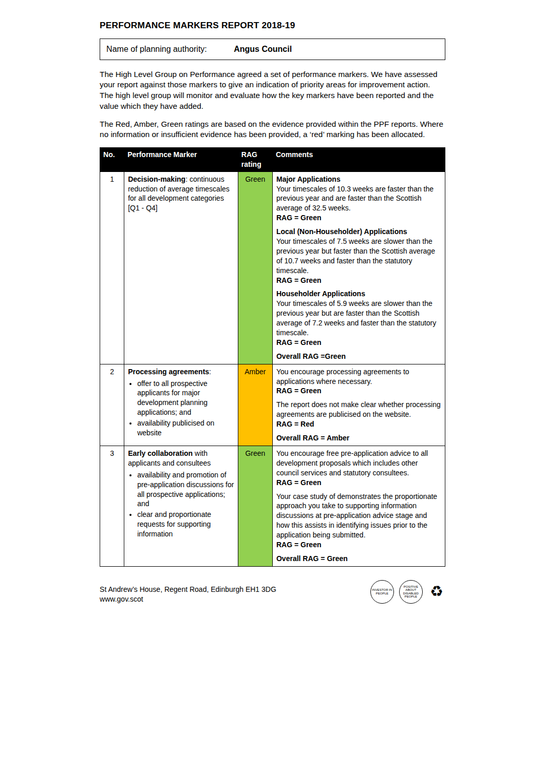PERFORMANCE MARKERS REPORT 2018-19
Name of planning authority: Angus Council
The High Level Group on Performance agreed a set of performance markers. We have assessed your report against those markers to give an indication of priority areas for improvement action. The high level group will monitor and evaluate how the key markers have been reported and the value which they have added.
The Red, Amber, Green ratings are based on the evidence provided within the PPF reports. Where no information or insufficient evidence has been provided, a ‘red’ marking has been allocated.
| No. | Performance Marker | RAG rating | Comments |
| --- | --- | --- | --- |
| 1 | Decision-making : continuous reduction of average timescales for all development categories [Q1 - Q4] | Green | Major Applications Your timescales of 10.3 weeks are faster than the previous year and are faster than the Scottish average of 32.5 weeks. RAG = Green Local (Non-Householder) Applications Your timescales of 7.5 weeks are slower than the previous year but faster than the Scottish average of 10.7 weeks and faster than the statutory timescale. RAG = Green Householder Applications Your timescales of 5.9 weeks are slower than the previous year but are faster than the Scottish average of 7.2 weeks and faster than the statutory timescale. RAG = Green Overall RAG =Green |
| 2 | Processing agreements : offer to all prospective applicants for major development planning applications; and availability publicised on website | Amber | You encourage processing agreements to applications where necessary. RAG = Green The report does not make clear whether processing agreements are publicised on the website. RAG = Red Overall RAG = Amber |
| 3 | Early collaboration with applicants and consultees availability and promotion of pre-application discussions for all prospective applications; and clear and proportionate requests for supporting information | Green | You encourage free pre-application advice to all development proposals which includes other council services and statutory consultees. RAG = Green Your case study of demonstrates the proportionate approach you take to supporting information discussions at pre-application advice stage and how this assists in identifying issues prior to the application being submitted. RAG = Green Overall RAG = Green |
St Andrew’s House, Regent Road, Edinburgh EH1 3DG
www.gov.scot
INVESTOR IN PEOPLE
POSITIVE ABOUT DISABLED PEOPLE
♻